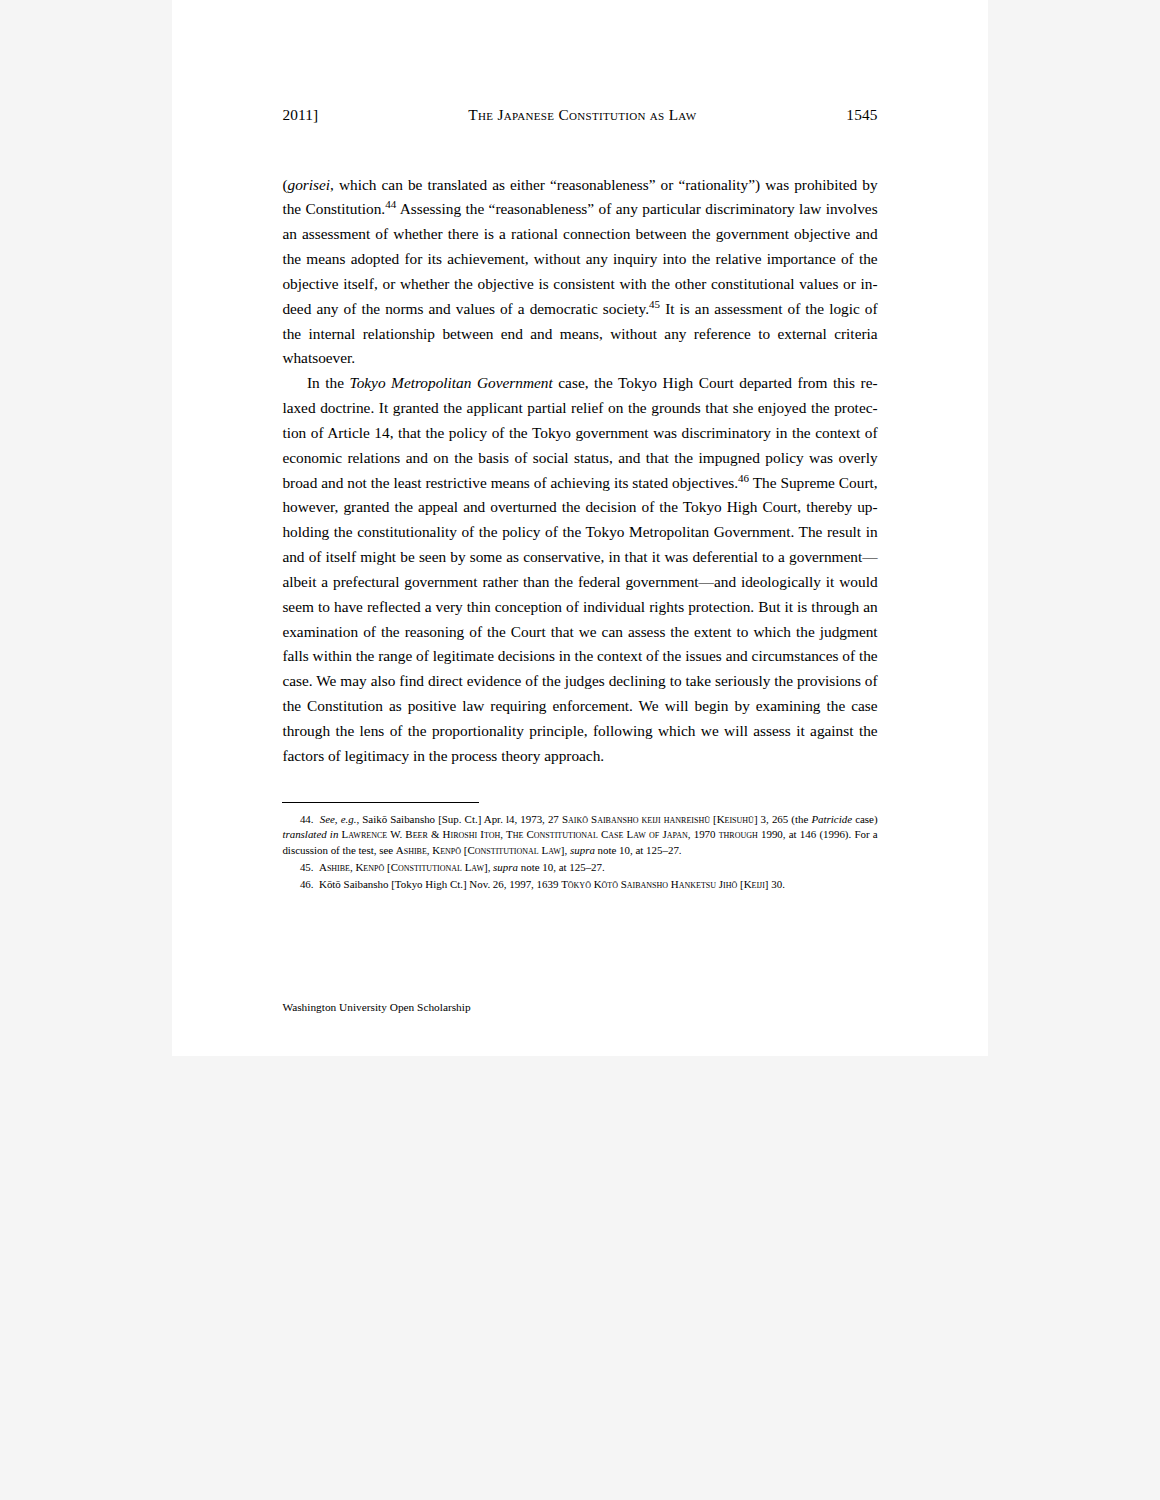2011] The Japanese Constitution as Law 1545
(gorisei, which can be translated as either “reasonableness” or “rationality”) was prohibited by the Constitution.44 Assessing the “reasonableness” of any particular discriminatory law involves an assessment of whether there is a rational connection between the government objective and the means adopted for its achievement, without any inquiry into the relative importance of the objective itself, or whether the objective is consistent with the other constitutional values or indeed any of the norms and values of a democratic society.45 It is an assessment of the logic of the internal relationship between end and means, without any reference to external criteria whatsoever.
In the Tokyo Metropolitan Government case, the Tokyo High Court departed from this relaxed doctrine. It granted the applicant partial relief on the grounds that she enjoyed the protection of Article 14, that the policy of the Tokyo government was discriminatory in the context of economic relations and on the basis of social status, and that the impugned policy was overly broad and not the least restrictive means of achieving its stated objectives.46 The Supreme Court, however, granted the appeal and overturned the decision of the Tokyo High Court, thereby upholding the constitutionality of the policy of the Tokyo Metropolitan Government. The result in and of itself might be seen by some as conservative, in that it was deferential to a government—albeit a prefectural government rather than the federal government—and ideologically it would seem to have reflected a very thin conception of individual rights protection. But it is through an examination of the reasoning of the Court that we can assess the extent to which the judgment falls within the range of legitimate decisions in the context of the issues and circumstances of the case. We may also find direct evidence of the judges declining to take seriously the provisions of the Constitution as positive law requiring enforcement. We will begin by examining the case through the lens of the proportionality principle, following which we will assess it against the factors of legitimacy in the process theory approach.
44. See, e.g., Saikō Saibansho [Sup. Ct.] Apr. l4, 1973, 27 Saikō Saibansho keiji hanreishū [Keisuhū] 3, 265 (the Patricide case) translated in Lawrence W. Beer & Hiroshi Itoh, The Constitutional Case Law of Japan, 1970 through 1990, at 146 (1996). For a discussion of the test, see Ashibe, Kenpō [Constitutional Law], supra note 10, at 125–27.
45. Ashibe, Kenpō [Constitutional Law], supra note 10, at 125–27.
46. Kōtō Saibansho [Tokyo High Ct.] Nov. 26, 1997, 1639 Tōkyō Kōtō Saibansho Hanketsu Jihō [Keiji] 30.
Washington University Open Scholarship